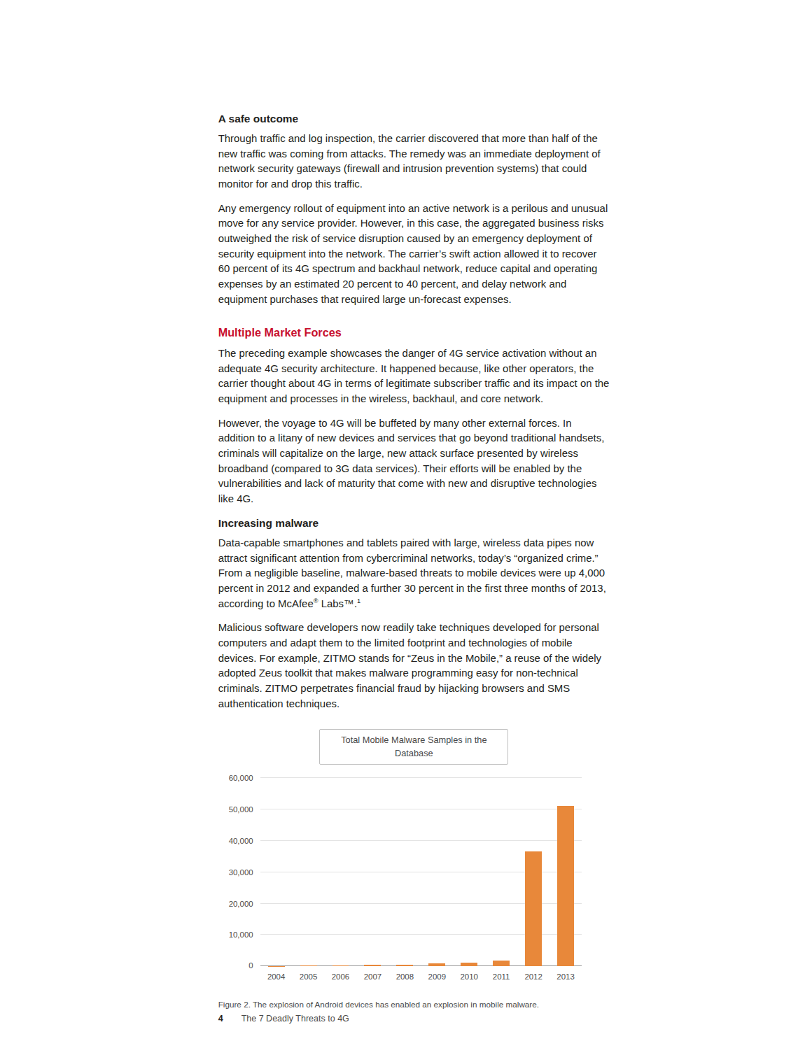A safe outcome
Through traffic and log inspection, the carrier discovered that more than half of the new traffic was coming from attacks. The remedy was an immediate deployment of network security gateways (firewall and intrusion prevention systems) that could monitor for and drop this traffic.
Any emergency rollout of equipment into an active network is a perilous and unusual move for any service provider. However, in this case, the aggregated business risks outweighed the risk of service disruption caused by an emergency deployment of security equipment into the network. The carrier’s swift action allowed it to recover 60 percent of its 4G spectrum and backhaul network, reduce capital and operating expenses by an estimated 20 percent to 40 percent, and delay network and equipment purchases that required large un-forecast expenses.
Multiple Market Forces
The preceding example showcases the danger of 4G service activation without an adequate 4G security architecture. It happened because, like other operators, the carrier thought about 4G in terms of legitimate subscriber traffic and its impact on the equipment and processes in the wireless, backhaul, and core network.
However, the voyage to 4G will be buffeted by many other external forces. In addition to a litany of new devices and services that go beyond traditional handsets, criminals will capitalize on the large, new attack surface presented by wireless broadband (compared to 3G data services). Their efforts will be enabled by the vulnerabilities and lack of maturity that come with new and disruptive technologies like 4G.
Increasing malware
Data-capable smartphones and tablets paired with large, wireless data pipes now attract significant attention from cybercriminal networks, today’s “organized crime.” From a negligible baseline, malware-based threats to mobile devices were up 4,000 percent in 2012 and expanded a further 30 percent in the first three months of 2013, according to McAfee® Labs™.1
Malicious software developers now readily take techniques developed for personal computers and adapt them to the limited footprint and technologies of mobile devices. For example, ZITMO stands for “Zeus in the Mobile,” a reuse of the widely adopted Zeus toolkit that makes malware programming easy for non-technical criminals. ZITMO perpetrates financial fraud by hijacking browsers and SMS authentication techniques.
Total Mobile Malware Samples in the Database
60,000
50,000
40,000
30,000
20,000
10,000
0
2004
2005
2006
2007
2008
2009
2010
2011
2012
2013
Figure 2. The explosion of Android devices has enabled an explosion in mobile malware.
4 The 7 Deadly Threats to 4G